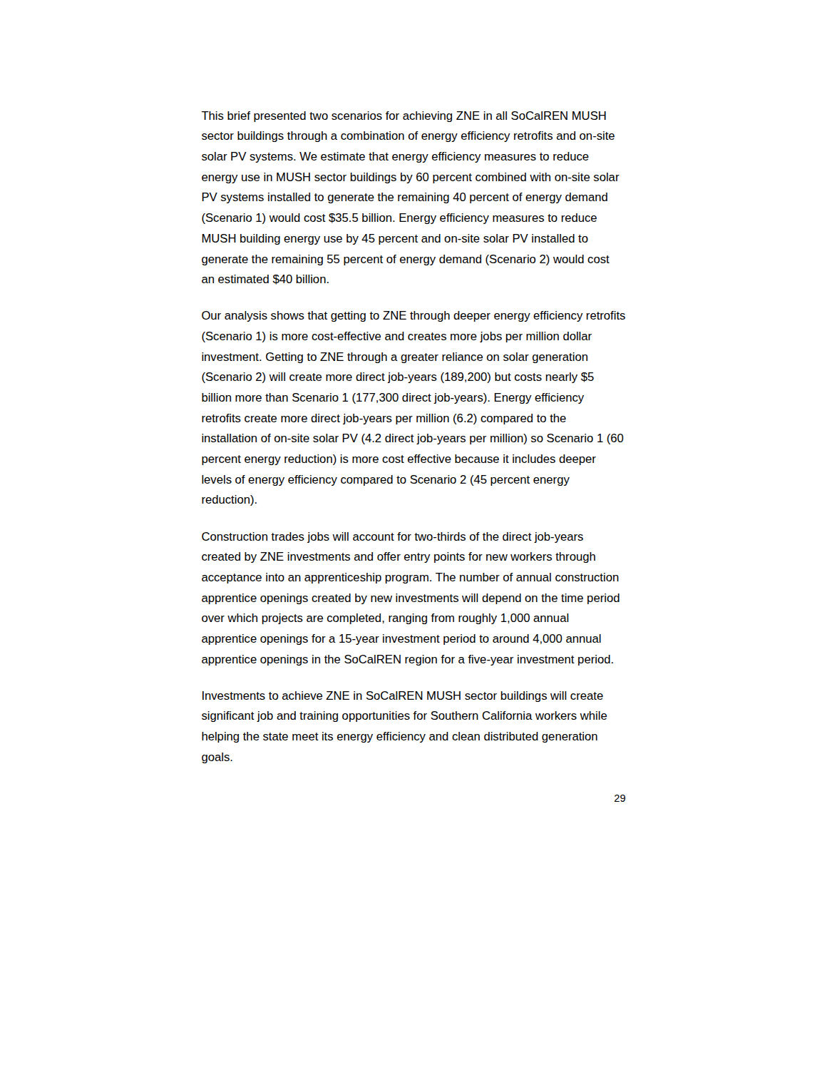This brief presented two scenarios for achieving ZNE in all SoCalREN MUSH sector buildings through a combination of energy efficiency retrofits and on-site solar PV systems. We estimate that energy efficiency measures to reduce energy use in MUSH sector buildings by 60 percent combined with on-site solar PV systems installed to generate the remaining 40 percent of energy demand (Scenario 1) would cost $35.5 billion. Energy efficiency measures to reduce MUSH building energy use by 45 percent and on-site solar PV installed to generate the remaining 55 percent of energy demand (Scenario 2) would cost an estimated $40 billion.
Our analysis shows that getting to ZNE through deeper energy efficiency retrofits (Scenario 1) is more cost-effective and creates more jobs per million dollar investment. Getting to ZNE through a greater reliance on solar generation (Scenario 2) will create more direct job-years (189,200) but costs nearly $5 billion more than Scenario 1 (177,300 direct job-years). Energy efficiency retrofits create more direct job-years per million (6.2) compared to the installation of on-site solar PV (4.2 direct job-years per million) so Scenario 1 (60 percent energy reduction) is more cost effective because it includes deeper levels of energy efficiency compared to Scenario 2 (45 percent energy reduction).
Construction trades jobs will account for two-thirds of the direct job-years created by ZNE investments and offer entry points for new workers through acceptance into an apprenticeship program. The number of annual construction apprentice openings created by new investments will depend on the time period over which projects are completed, ranging from roughly 1,000 annual apprentice openings for a 15-year investment period to around 4,000 annual apprentice openings in the SoCalREN region for a five-year investment period.
Investments to achieve ZNE in SoCalREN MUSH sector buildings will create significant job and training opportunities for Southern California workers while helping the state meet its energy efficiency and clean distributed generation goals.
29